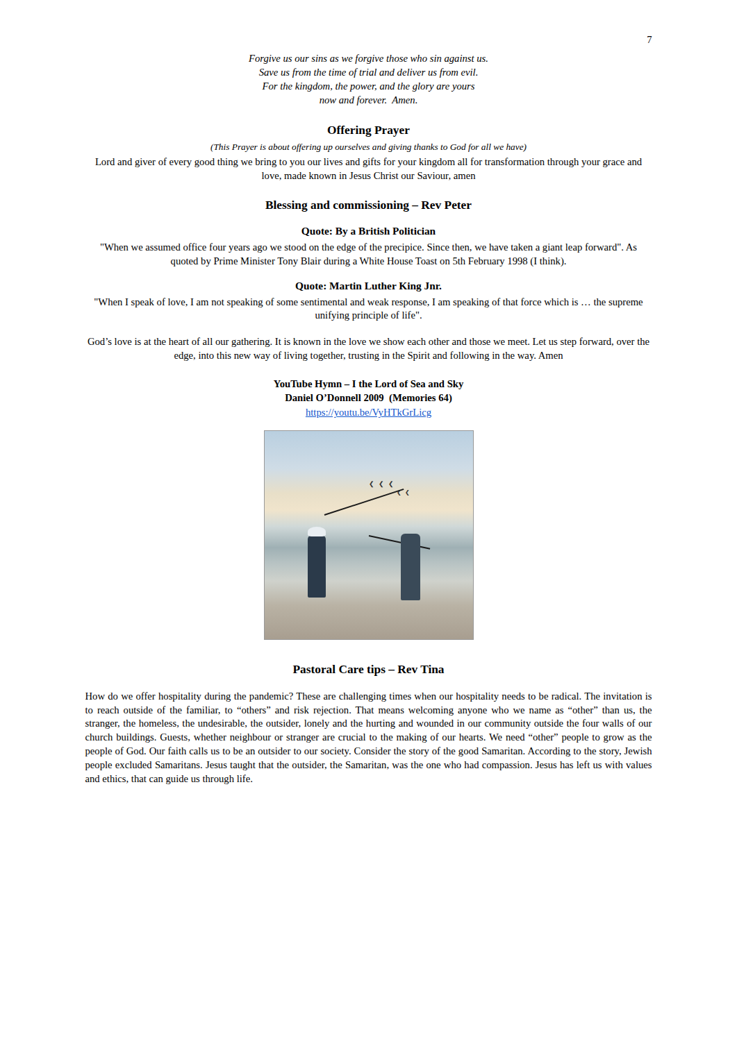7
Forgive us our sins as we forgive those who sin against us.
Save us from the time of trial and deliver us from evil.
For the kingdom, the power, and the glory are yours
now and forever. Amen.
Offering Prayer
(This Prayer is about offering up ourselves and giving thanks to God for all we have)
Lord and giver of every good thing we bring to you our lives and gifts for your kingdom all for transformation through your grace and love, made known in Jesus Christ our Saviour, amen
Blessing and commissioning – Rev Peter
Quote: By a British Politician
"When we assumed office four years ago we stood on the edge of the precipice. Since then, we have taken a giant leap forward". As quoted by Prime Minister Tony Blair during a White House Toast on 5th February 1998 (I think).
Quote: Martin Luther King Jnr.
"When I speak of love, I am not speaking of some sentimental and weak response, I am speaking of that force which is … the supreme unifying principle of life".
God’s love is at the heart of all our gathering. It is known in the love we show each other and those we meet. Let us step forward, over the edge, into this new way of living together, trusting in the Spirit and following in the way. Amen
YouTube Hymn – I the Lord of Sea and Sky
Daniel O’Donnell 2009 (Memories 64)
https://youtu.be/VyHTkGrLicg
❮❮❮
❮❮
Pastoral Care tips – Rev Tina
How do we offer hospitality during the pandemic? These are challenging times when our hospitality needs to be radical. The invitation is to reach outside of the familiar, to “others” and risk rejection. That means welcoming anyone who we name as “other” than us, the stranger, the homeless, the undesirable, the outsider, lonely and the hurting and wounded in our community outside the four walls of our church buildings. Guests, whether neighbour or stranger are crucial to the making of our hearts. We need “other” people to grow as the people of God. Our faith calls us to be an outsider to our society. Consider the story of the good Samaritan. According to the story, Jewish people excluded Samaritans. Jesus taught that the outsider, the Samaritan, was the one who had compassion. Jesus has left us with values and ethics, that can guide us through life.